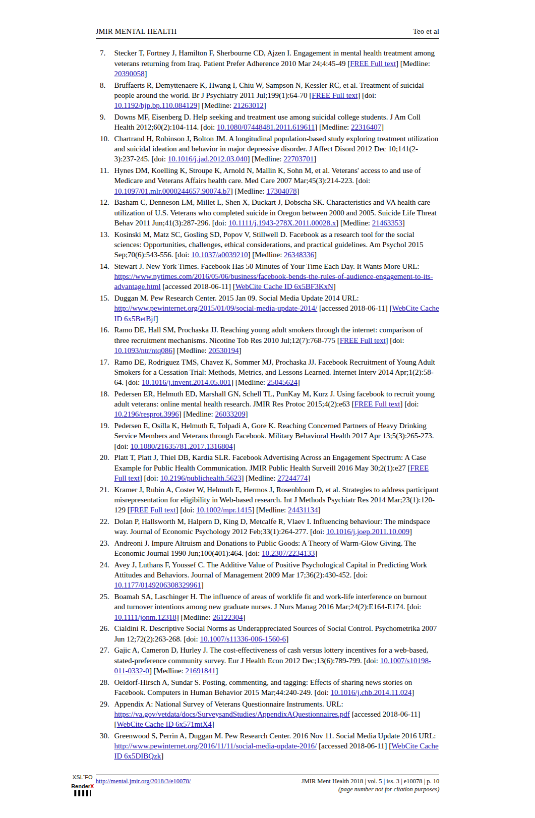JMIR MENTAL HEALTH
Teo et al
Stecker T, Fortney J, Hamilton F, Sherbourne CD, Ajzen I. Engagement in mental health treatment among veterans returning from Iraq. Patient Prefer Adherence 2010 Mar 24;4:45-49 [FREE Full text] [Medline: 20390058]
Bruffaerts R, Demyttenaere K, Hwang I, Chiu W, Sampson N, Kessler RC, et al. Treatment of suicidal people around the world. Br J Psychiatry 2011 Jul;199(1):64-70 [FREE Full text] [doi: 10.1192/bjp.bp.110.084129] [Medline: 21263012]
Downs MF, Eisenberg D. Help seeking and treatment use among suicidal college students. J Am Coll Health 2012;60(2):104-114. [doi: 10.1080/07448481.2011.619611] [Medline: 22316407]
Chartrand H, Robinson J, Bolton JM. A longitudinal population-based study exploring treatment utilization and suicidal ideation and behavior in major depressive disorder. J Affect Disord 2012 Dec 10;141(2-3):237-245. [doi: 10.1016/j.jad.2012.03.040] [Medline: 22703701]
Hynes DM, Koelling K, Stroupe K, Arnold N, Mallin K, Sohn M, et al. Veterans' access to and use of Medicare and Veterans Affairs health care. Med Care 2007 Mar;45(3):214-223. [doi: 10.1097/01.mlr.0000244657.90074.b7] [Medline: 17304078]
Basham C, Denneson LM, Millet L, Shen X, Duckart J, Dobscha SK. Characteristics and VA health care utilization of U.S. Veterans who completed suicide in Oregon between 2000 and 2005. Suicide Life Threat Behav 2011 Jun;41(3):287-296. [doi: 10.1111/j.1943-278X.2011.00028.x] [Medline: 21463353]
Kosinski M, Matz SC, Gosling SD, Popov V, Stillwell D. Facebook as a research tool for the social sciences: Opportunities, challenges, ethical considerations, and practical guidelines. Am Psychol 2015 Sep;70(6):543-556. [doi: 10.1037/a0039210] [Medline: 26348336]
Stewart J. New York Times. Facebook Has 50 Minutes of Your Time Each Day. It Wants More URL: https://www.nytimes.com/2016/05/06/business/facebook-bends-the-rules-of-audience-engagement-to-its-advantage.html [accessed 2018-06-11] [WebCite Cache ID 6x5BF3KxN]
Duggan M. Pew Research Center. 2015 Jan 09. Social Media Update 2014 URL: http://www.pewinternet.org/2015/01/09/social-media-update-2014/ [accessed 2018-06-11] [WebCite Cache ID 6x5BetBjf]
Ramo DE, Hall SM, Prochaska JJ. Reaching young adult smokers through the internet: comparison of three recruitment mechanisms. Nicotine Tob Res 2010 Jul;12(7):768-775 [FREE Full text] [doi: 10.1093/ntr/ntq086] [Medline: 20530194]
Ramo DE, Rodriguez TMS, Chavez K, Sommer MJ, Prochaska JJ. Facebook Recruitment of Young Adult Smokers for a Cessation Trial: Methods, Metrics, and Lessons Learned. Internet Interv 2014 Apr;1(2):58-64. [doi: 10.1016/j.invent.2014.05.001] [Medline: 25045624]
Pedersen ER, Helmuth ED, Marshall GN, Schell TL, PunKay M, Kurz J. Using facebook to recruit young adult veterans: online mental health research. JMIR Res Protoc 2015;4(2):e63 [FREE Full text] [doi: 10.2196/resprot.3996] [Medline: 26033209]
Pedersen E, Osilla K, Helmuth E, Tolpadi A, Gore K. Reaching Concerned Partners of Heavy Drinking Service Members and Veterans through Facebook. Military Behavioral Health 2017 Apr 13;5(3):265-273. [doi: 10.1080/21635781.2017.1316804]
Platt T, Platt J, Thiel DB, Kardia SLR. Facebook Advertising Across an Engagement Spectrum: A Case Example for Public Health Communication. JMIR Public Health Surveill 2016 May 30;2(1):e27 [FREE Full text] [doi: 10.2196/publichealth.5623] [Medline: 27244774]
Kramer J, Rubin A, Coster W, Helmuth E, Hermos J, Rosenbloom D, et al. Strategies to address participant misrepresentation for eligibility in Web-based research. Int J Methods Psychiatr Res 2014 Mar;23(1):120-129 [FREE Full text] [doi: 10.1002/mpr.1415] [Medline: 24431134]
Dolan P, Hallsworth M, Halpern D, King D, Metcalfe R, Vlaev I. Influencing behaviour: The mindspace way. Journal of Economic Psychology 2012 Feb;33(1):264-277. [doi: 10.1016/j.joep.2011.10.009]
Andreoni J. Impure Altruism and Donations to Public Goods: A Theory of Warm-Glow Giving. The Economic Journal 1990 Jun;100(401):464. [doi: 10.2307/2234133]
Avey J, Luthans F, Youssef C. The Additive Value of Positive Psychological Capital in Predicting Work Attitudes and Behaviors. Journal of Management 2009 Mar 17;36(2):430-452. [doi: 10.1177/0149206308329961]
Boamah SA, Laschinger H. The influence of areas of worklife fit and work-life interference on burnout and turnover intentions among new graduate nurses. J Nurs Manag 2016 Mar;24(2):E164-E174. [doi: 10.1111/jonm.12318] [Medline: 26122304]
Cialdini R. Descriptive Social Norms as Underappreciated Sources of Social Control. Psychometrika 2007 Jun 12;72(2):263-268. [doi: 10.1007/s11336-006-1560-6]
Gajic A, Cameron D, Hurley J. The cost-effectiveness of cash versus lottery incentives for a web-based, stated-preference community survey. Eur J Health Econ 2012 Dec;13(6):789-799. [doi: 10.1007/s10198-011-0332-0] [Medline: 21691841]
Oeldorf-Hirsch A, Sundar S. Posting, commenting, and tagging: Effects of sharing news stories on Facebook. Computers in Human Behavior 2015 Mar;44:240-249. [doi: 10.1016/j.chb.2014.11.024]
Appendix A: National Survey of Veterans Questionnaire Instruments. URL: https://va.gov/vetdata/docs/SurveysandStudies/AppendixAQuestionnaires.pdf [accessed 2018-06-11] [WebCite Cache ID 6x571mtX4]
Greenwood S, Perrin A, Duggan M. Pew Research Center. 2016 Nov 11. Social Media Update 2016 URL: http://www.pewinternet.org/2016/11/11/social-media-update-2016/ [accessed 2018-06-11] [WebCite Cache ID 6x5DIBQzk]
http://mental.jmir.org/2018/3/e10078/
JMIR Ment Health 2018 | vol. 5 | iss. 3 | e10078 | p. 10
(page number not for citation purposes)
XSL•FO
RenderX